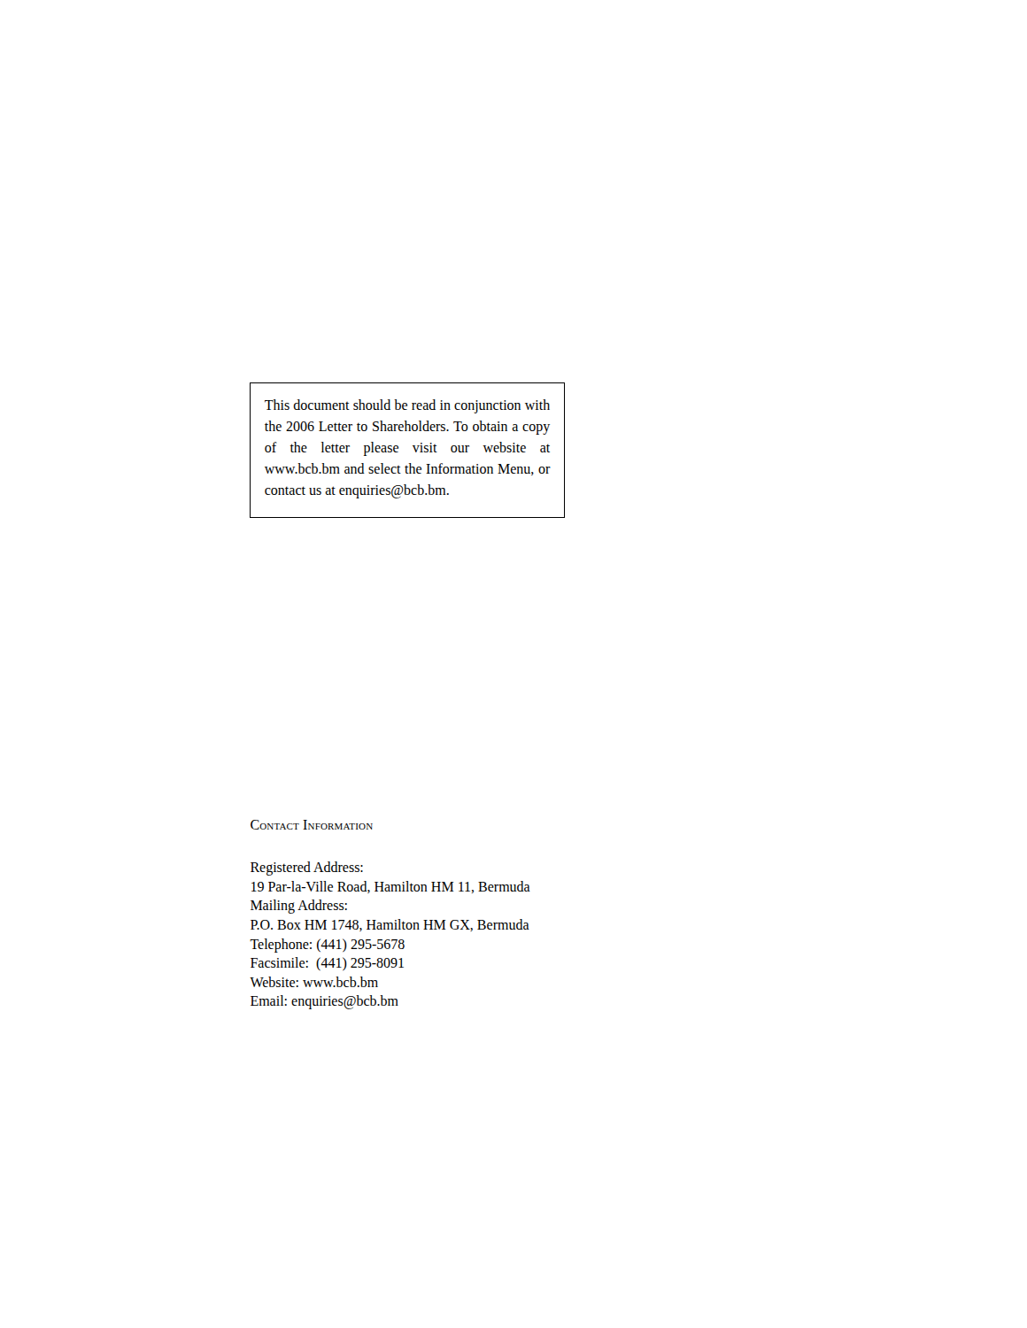This document should be read in conjunction with the 2006 Letter to Shareholders. To obtain a copy of the letter please visit our website at www.bcb.bm and select the Information Menu, or contact us at enquiries@bcb.bm.
Contact Information
Registered Address:
19 Par-la-Ville Road, Hamilton HM 11, Bermuda
Mailing Address:
P.O. Box HM 1748, Hamilton HM GX, Bermuda
Telephone: (441) 295-5678
Facsimile: (441) 295-8091
Website: www.bcb.bm
Email: enquiries@bcb.bm